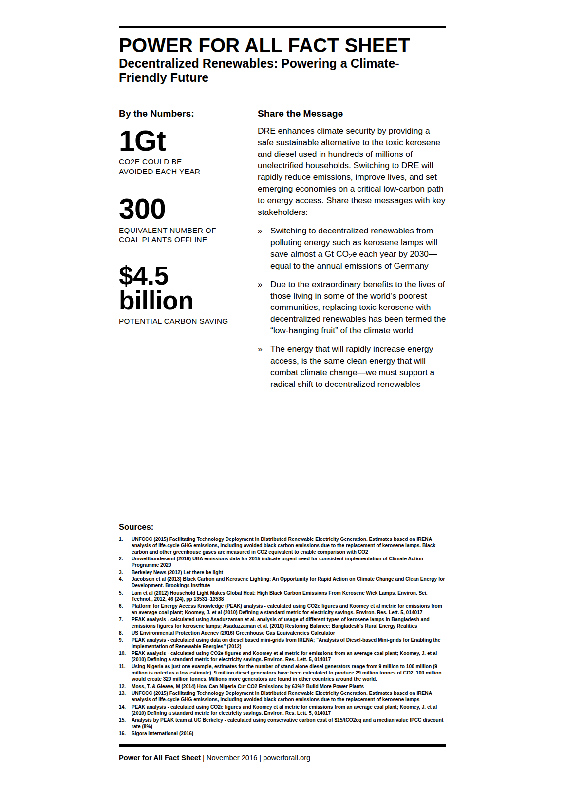POWER FOR ALL FACT SHEET
Decentralized Renewables: Powering a Climate-Friendly Future
By the Numbers:
1Gt
CO2e could be
avoided each year
300
Equivalent number of
coal plants offline
$4.5 billion
Potential carbon saving
Share the Message
DRE enhances climate security by providing a safe sustainable alternative to the toxic kerosene and diesel used in hundreds of millions of unelectrified households. Switching to DRE will rapidly reduce emissions, improve lives, and set emerging economies on a critical low-carbon path to energy access. Share these messages with key stakeholders:
Switching to decentralized renewables from polluting energy such as kerosene lamps will save almost a Gt CO2e each year by 2030—equal to the annual emissions of Germany
Due to the extraordinary benefits to the lives of those living in some of the world’s poorest communities, replacing toxic kerosene with decentralized renewables has been termed the “low-hanging fruit” of the climate world
The energy that will rapidly increase energy access, is the same clean energy that will combat climate change—we must support a radical shift to decentralized renewables
Sources:
1. UNFCCC (2015) Facilitating Technology Deployment in Distributed Renewable Electricity Generation. Estimates based on IRENA analysis of life-cycle GHG emissions, including avoided black carbon emissions due to the replacement of kerosene lamps. Black carbon and other greenhouse gases are measured in CO2 equivalent to enable comparison with CO2
2. Umweltbundesamt (2016) UBA emissions data for 2015 indicate urgent need for consistent implementation of Climate Action Programme 2020
3. Berkeley News (2012) Let there be light
4. Jacobson et al (2013) Black Carbon and Kerosene Lighting: An Opportunity for Rapid Action on Climate Change and Clean Energy for Development. Brookings Institute
5. Lam et al (2012) Household Light Makes Global Heat: High Black Carbon Emissions From Kerosene Wick Lamps. Environ. Sci. Technol., 2012, 46 (24), pp 13531–13538
6. Platform for Energy Access Knowledge (PEAK) analysis - calculated using CO2e figures and Koomey et al metric for emissions from an average coal plant; Koomey, J. et al (2010) Defining a standard metric for electricity savings. Environ. Res. Lett. 5, 014017
7. PEAK analysis - calculated using Asaduzzaman et al. analysis of usage of different types of kerosene lamps in Bangladesh and emissions figures for kerosene lamps; Asaduzzaman et al. (2010) Restoring Balance: Bangladesh's Rural Energy Realities
8. US Environmental Protection Agency (2016) Greenhouse Gas Equivalencies Calculator
9. PEAK analysis - calculated using data on diesel based mini-grids from IRENA; "Analysis of Diesel-based Mini-grids for Enabling the Implementation of Renewable Energies" (2012)
10. PEAK analysis - calculated using CO2e figures and Koomey et al metric for emissions from an average coal plant; Koomey, J. et al (2010) Defining a standard metric for electricity savings. Environ. Res. Lett. 5, 014017
11. Using Nigeria as just one example, estimates for the number of stand alone diesel generators range from 9 million to 100 million (9 million is noted as a low estimate). 9 million diesel generators have been calculated to produce 29 million tonnes of CO2, 100 million would create 320 million tonnes. Millions more generators are found in other countries around the world.
12. Moss, T. & Gleave, M (2014) How Can Nigeria Cut CO2 Emissions by 63%? Build More Power Plants
13. UNFCCC (2015) Facilitating Technology Deployment in Distributed Renewable Electricity Generation. Estimates based on IRENA analysis of life-cycle GHG emissions, including avoided black carbon emissions due to the replacement of kerosene lamps
14. PEAK analysis - calculated using CO2e figures and Koomey et al metric for emissions from an average coal plant; Koomey, J. et al (2010) Defining a standard metric for electricity savings. Environ. Res. Lett. 5, 014017
15. Analysis by PEAK team at UC Berkeley - calculated using conservative carbon cost of $15/tCO2eq and a median value IPCC discount rate (8%)
16. Sigora International (2016)
Power for All Fact Sheet | November 2016 | powerforall.org